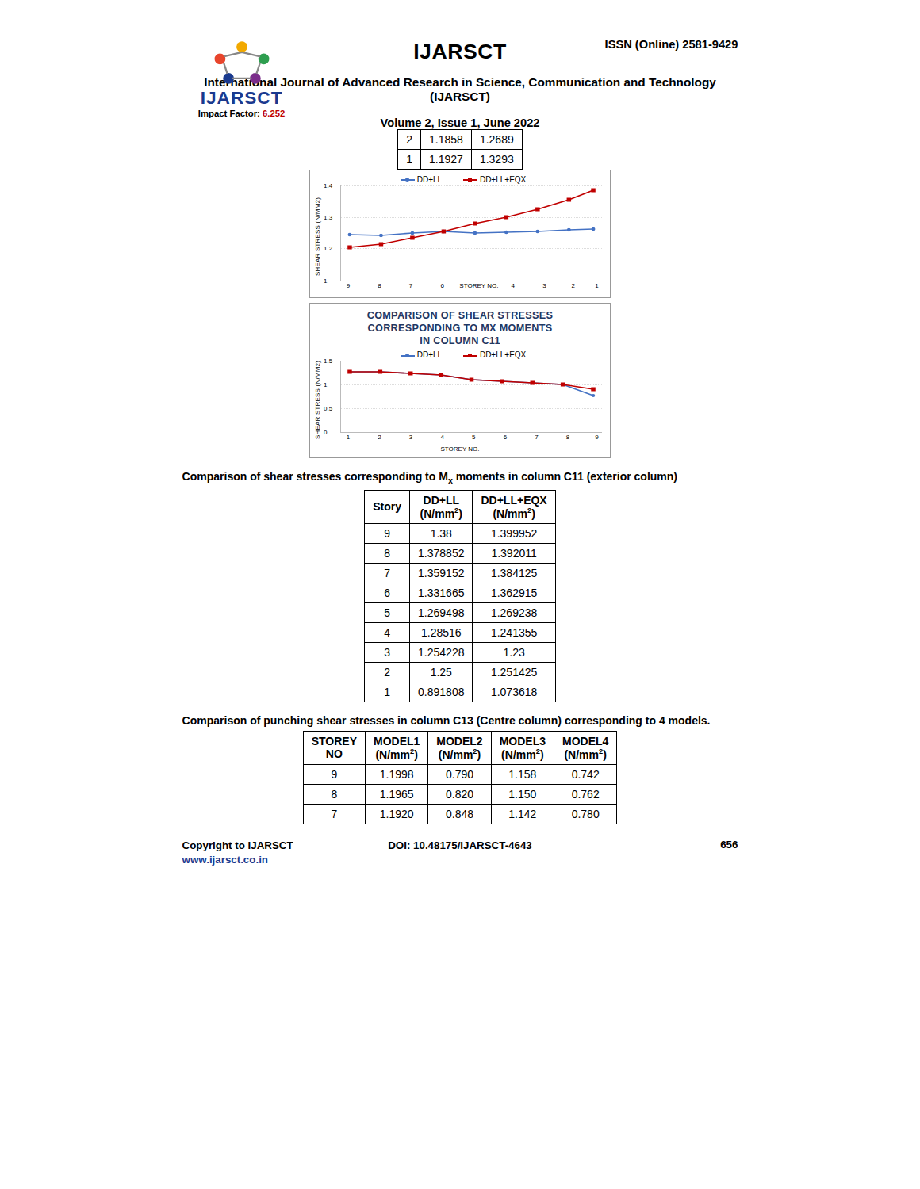ISSN (Online) 2581-9429
IJARSCT
Impact Factor: 6.252
IJARSCT
International Journal of Advanced Research in Science, Communication and Technology (IJARSCT)
Volume 2, Issue 1, June 2022
| 2 | 1.1858 | 1.2689 |
| 1 | 1.1927 | 1.3293 |
DD+LL DD+LL+EQX
SHEAR STRESS (N/MM2) 1.4 1.3 1.2 1
9 8 7 6 STOREY NO. 4 3 2 1
Comparison of shear stresses
corresponding to Mx moments
in column C11
DD+LL DD+LL+EQX
SHEAR STRESS (N/MM2) 1.5 1 0.5 0
1 2 3 4 5 6 7 8 9
STOREY NO.
Comparison of shear stresses corresponding to Mx moments in column C11 (exterior column)
| Story | DD+LL (N/mm 2 ) | DD+LL+EQX (N/mm 2 ) |
| --- | --- | --- |
| 9 | 1.38 | 1.399952 |
| 8 | 1.378852 | 1.392011 |
| 7 | 1.359152 | 1.384125 |
| 6 | 1.331665 | 1.362915 |
| 5 | 1.269498 | 1.269238 |
| 4 | 1.28516 | 1.241355 |
| 3 | 1.254228 | 1.23 |
| 2 | 1.25 | 1.251425 |
| 1 | 0.891808 | 1.073618 |
Comparison of punching shear stresses in column C13 (Centre column) corresponding to 4 models.
| STOREY NO | MODEL1 (N/mm 2 ) | MODEL2 (N/mm 2 ) | MODEL3 (N/mm 2 ) | MODEL4 (N/mm 2 ) |
| --- | --- | --- | --- | --- |
| 9 | 1.1998 | 0.790 | 1.158 | 0.742 |
| 8 | 1.1965 | 0.820 | 1.150 | 0.762 |
| 7 | 1.1920 | 0.848 | 1.142 | 0.780 |
Copyright to IJARSCT
www.ijarsct.co.in
DOI: 10.48175/IJARSCT-4643
656